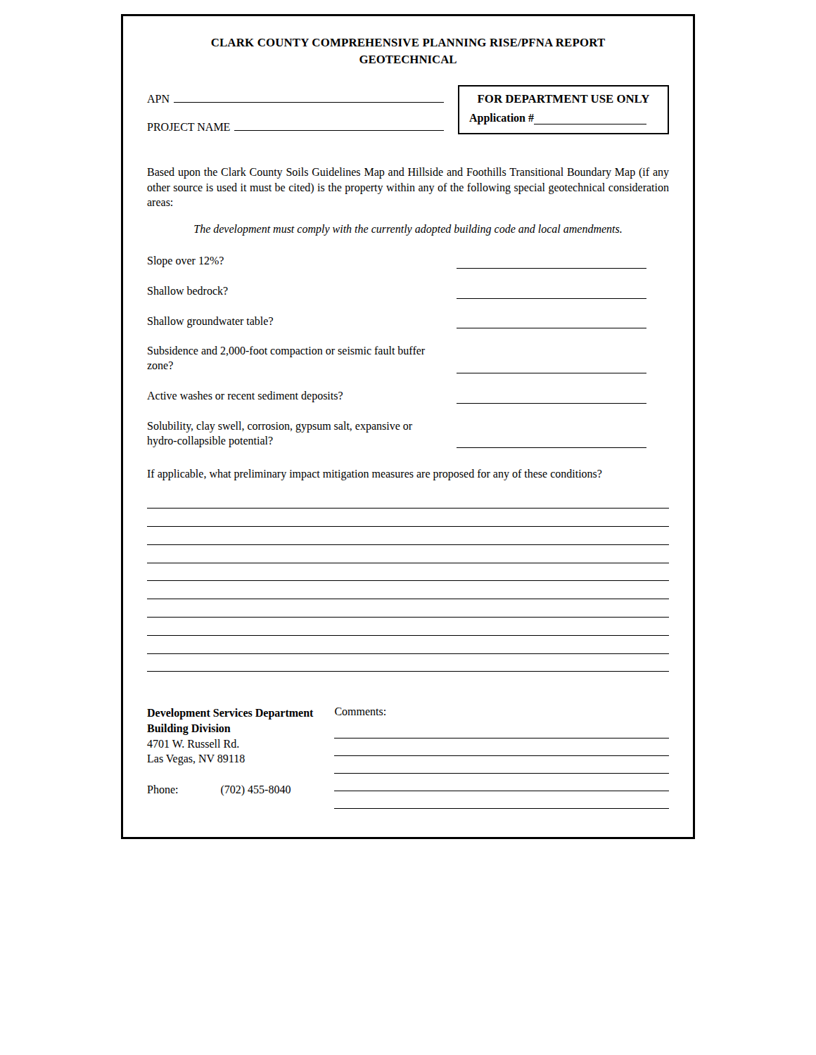CLARK COUNTY COMPREHENSIVE PLANNING RISE/PFNA REPORT
GEOTECHNICAL
APN
PROJECT NAME
FOR DEPARTMENT USE ONLY
Application #
Based upon the Clark County Soils Guidelines Map and Hillside and Foothills Transitional Boundary Map (if any other source is used it must be cited) is the property within any of the following special geotechnical consideration areas:
The development must comply with the currently adopted building code and local amendments.
| Slope over 12%? | |
| Shallow bedrock? | |
| Shallow groundwater table? | |
| Subsidence and 2,000-foot compaction or seismic fault buffer zone? | |
| Active washes or recent sediment deposits? | |
| Solubility, clay swell, corrosion, gypsum salt, expansive or hydro-collapsible potential? | |
If applicable, what preliminary impact mitigation measures are proposed for any of these conditions?
Development Services Department
Building Division
4701 W. Russell Rd.
Las Vegas, NV 89118
Phone: (702) 455-8040
Comments: